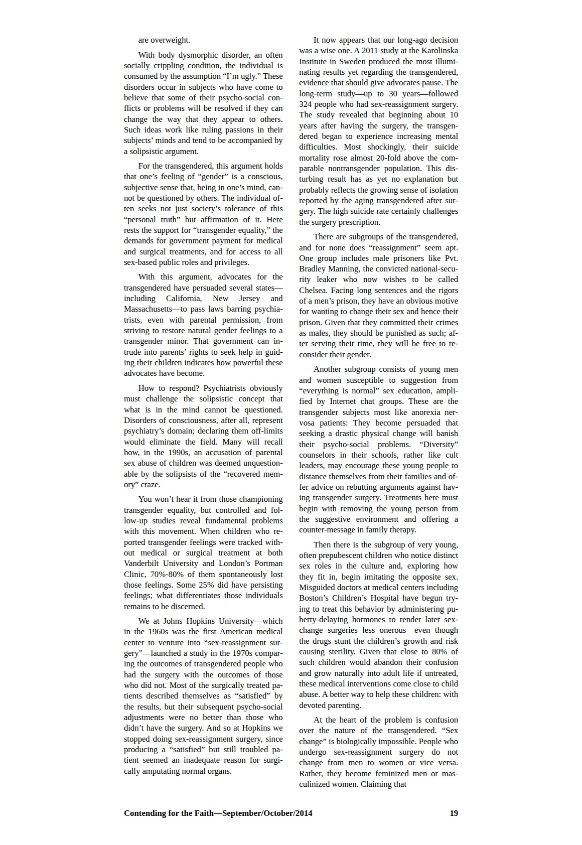are overweight.
With body dysmorphic disorder, an often socially crippling condition, the individual is consumed by the assumption “I’m ugly.” These disorders occur in subjects who have come to believe that some of their psycho-social conflicts or problems will be resolved if they can change the way that they appear to others. Such ideas work like ruling passions in their subjects’ minds and tend to be accompanied by a solipsistic argument.
For the transgendered, this argument holds that one’s feeling of “gender” is a conscious, subjective sense that, being in one’s mind, cannot be questioned by others. The individual often seeks not just society’s tolerance of this “personal truth” but affirmation of it. Here rests the support for “transgender equality,” the demands for government payment for medical and surgical treatments, and for access to all sex-based public roles and privileges.
With this argument, advocates for the transgendered have persuaded several states—including California, New Jersey and Massachusetts—to pass laws barring psychiatrists, even with parental permission, from striving to restore natural gender feelings to a transgender minor. That government can intrude into parents’ rights to seek help in guiding their children indicates how powerful these advocates have become.
How to respond? Psychiatrists obviously must challenge the solipsistic concept that what is in the mind cannot be questioned. Disorders of consciousness, after all, represent psychiatry’s domain; declaring them off-limits would eliminate the field. Many will recall how, in the 1990s, an accusation of parental sex abuse of children was deemed unquestionable by the solipsists of the “recovered memory” craze.
You won’t hear it from those championing transgender equality, but controlled and follow-up studies reveal fundamental problems with this movement. When children who reported transgender feelings were tracked without medical or surgical treatment at both Vanderbilt University and London’s Portman Clinic, 70%-80% of them spontaneously lost those feelings. Some 25% did have persisting feelings; what differentiates those individuals remains to be discerned.
We at Johns Hopkins University—which in the 1960s was the first American medical center to venture into “sex-reassignment surgery”—launched a study in the 1970s comparing the outcomes of transgendered people who had the surgery with the outcomes of those who did not. Most of the surgically treated patients described themselves as “satisfied” by the results, but their subsequent psycho-social adjustments were no better than those who didn’t have the surgery. And so at Hopkins we stopped doing sex-reassignment surgery, since producing a “satisfied” but still troubled patient seemed an inadequate reason for surgically amputating normal organs.
It now appears that our long-ago decision was a wise one. A 2011 study at the Karolinska Institute in Sweden produced the most illuminating results yet regarding the transgendered, evidence that should give advocates pause. The long-term study—up to 30 years—followed 324 people who had sex-reassignment surgery. The study revealed that beginning about 10 years after having the surgery, the transgendered began to experience increasing mental difficulties. Most shockingly, their suicide mortality rose almost 20-fold above the comparable nontransgender population. This disturbing result has as yet no explanation but probably reflects the growing sense of isolation reported by the aging transgendered after surgery. The high suicide rate certainly challenges the surgery prescription.
There are subgroups of the transgendered, and for none does “reassignment” seem apt. One group includes male prisoners like Pvt. Bradley Manning, the convicted national-security leaker who now wishes to be called Chelsea. Facing long sentences and the rigors of a men’s prison, they have an obvious motive for wanting to change their sex and hence their prison. Given that they committed their crimes as males, they should be punished as such; after serving their time, they will be free to reconsider their gender.
Another subgroup consists of young men and women susceptible to suggestion from “everything is normal” sex education, amplified by Internet chat groups. These are the transgender subjects most like anorexia nervosa patients: They become persuaded that seeking a drastic physical change will banish their psycho-social problems. “Diversity” counselors in their schools, rather like cult leaders, may encourage these young people to distance themselves from their families and offer advice on rebutting arguments against having transgender surgery. Treatments here must begin with removing the young person from the suggestive environment and offering a counter-message in family therapy.
Then there is the subgroup of very young, often prepubescent children who notice distinct sex roles in the culture and, exploring how they fit in, begin imitating the opposite sex. Misguided doctors at medical centers including Boston’s Children’s Hospital have begun trying to treat this behavior by administering puberty-delaying hormones to render later sex-change surgeries less onerous—even though the drugs stunt the children’s growth and risk causing sterility. Given that close to 80% of such children would abandon their confusion and grow naturally into adult life if untreated, these medical interventions come close to child abuse. A better way to help these children: with devoted parenting.
At the heart of the problem is confusion over the nature of the transgendered. “Sex change” is biologically impossible. People who undergo sex-reassignment surgery do not change from men to women or vice versa. Rather, they become feminized men or masculinized women. Claiming that
Contending for the Faith—September/October/2014
19